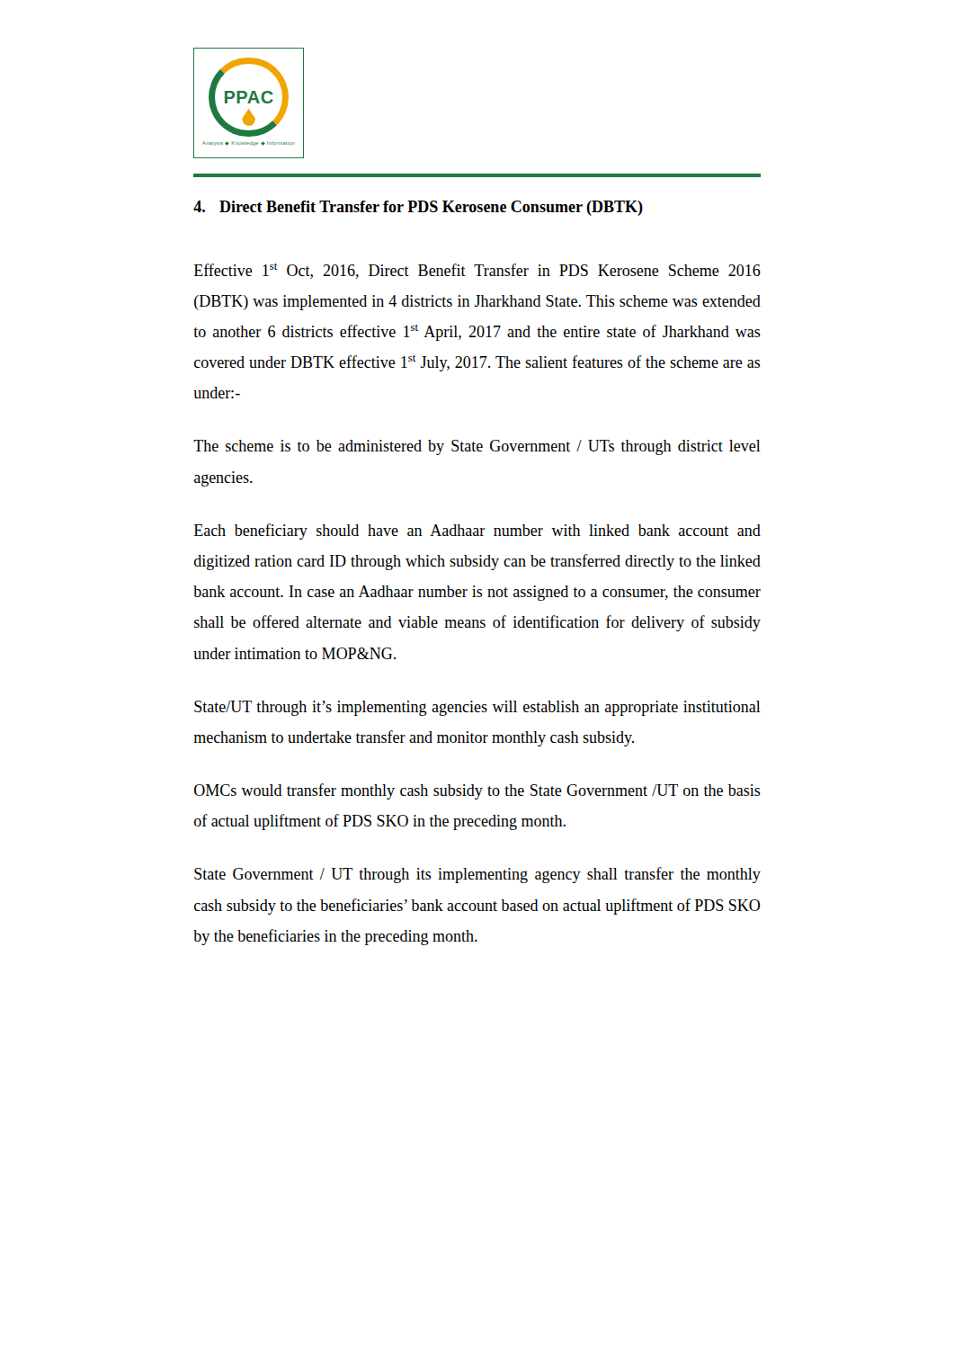PPAC
Analysis ◆ Knowledge ◆ Information
4. Direct Benefit Transfer for PDS Kerosene Consumer (DBTK)
Effective 1st Oct, 2016, Direct Benefit Transfer in PDS Kerosene Scheme 2016 (DBTK) was implemented in 4 districts in Jharkhand State. This scheme was extended to another 6 districts effective 1st April, 2017 and the entire state of Jharkhand was covered under DBTK effective 1st July, 2017. The salient features of the scheme are as under:-
The scheme is to be administered by State Government / UTs through district level agencies.
Each beneficiary should have an Aadhaar number with linked bank account and digitized ration card ID through which subsidy can be transferred directly to the linked bank account. In case an Aadhaar number is not assigned to a consumer, the consumer shall be offered alternate and viable means of identification for delivery of subsidy under intimation to MOP&NG.
State/UT through it’s implementing agencies will establish an appropriate institutional mechanism to undertake transfer and monitor monthly cash subsidy.
OMCs would transfer monthly cash subsidy to the State Government /UT on the basis of actual upliftment of PDS SKO in the preceding month.
State Government / UT through its implementing agency shall transfer the monthly cash subsidy to the beneficiaries’ bank account based on actual upliftment of PDS SKO by the beneficiaries in the preceding month.